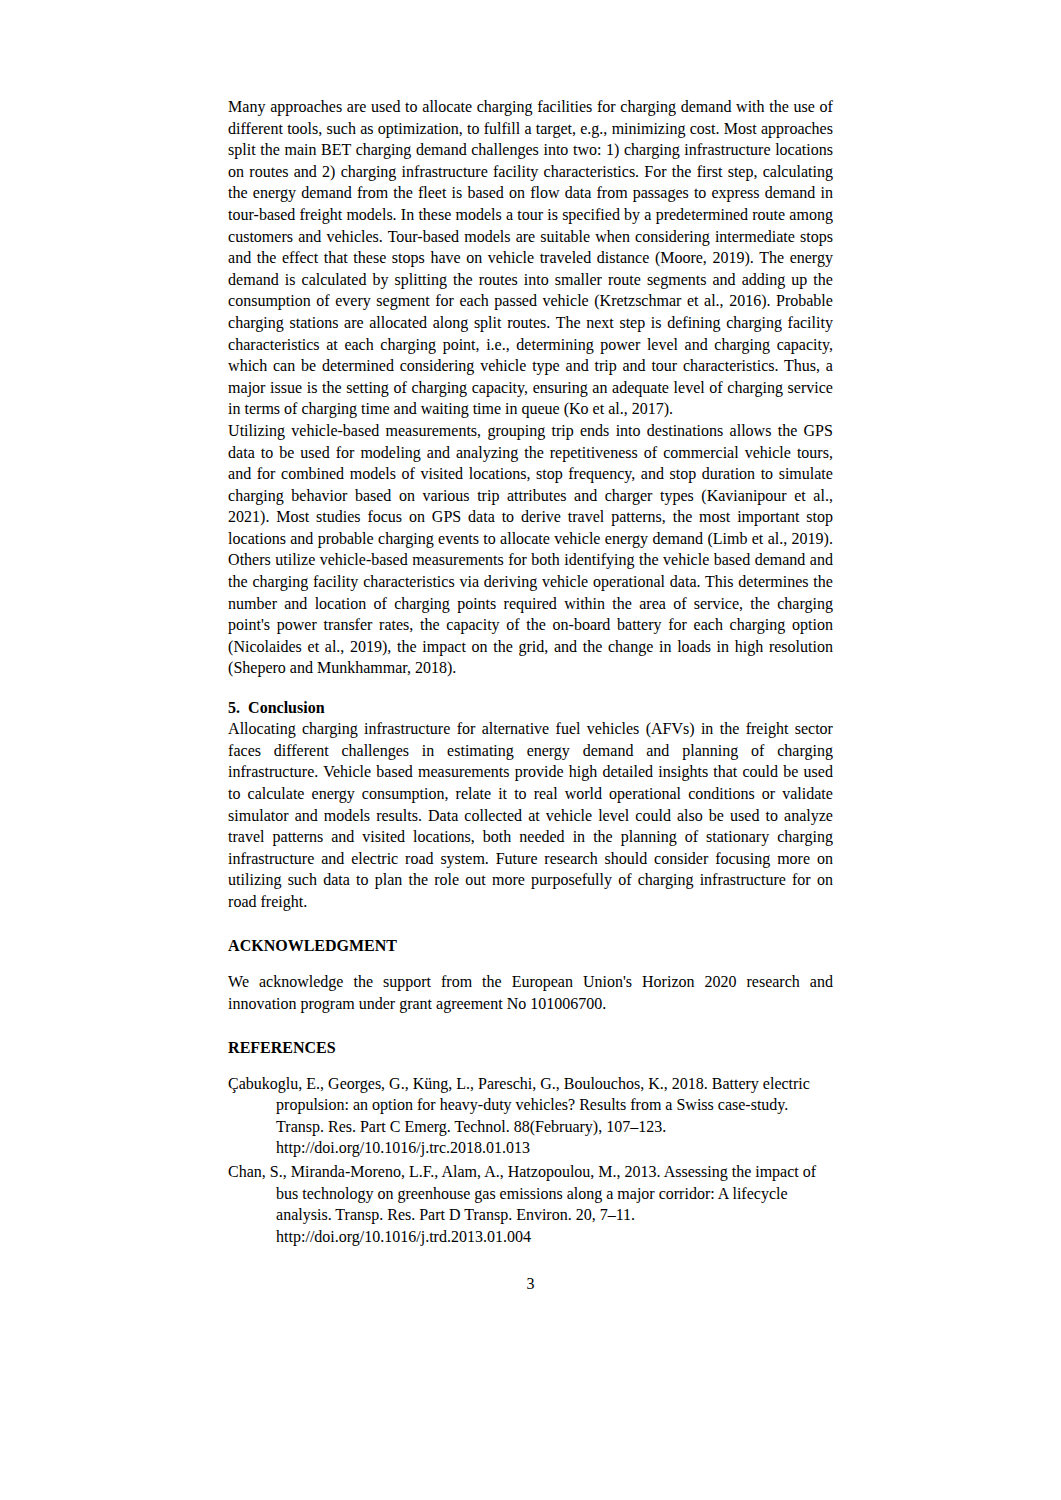Many approaches are used to allocate charging facilities for charging demand with the use of different tools, such as optimization, to fulfill a target, e.g., minimizing cost. Most approaches split the main BET charging demand challenges into two: 1) charging infrastructure locations on routes and 2) charging infrastructure facility characteristics. For the first step, calculating the energy demand from the fleet is based on flow data from passages to express demand in tour-based freight models. In these models a tour is specified by a predetermined route among customers and vehicles. Tour-based models are suitable when considering intermediate stops and the effect that these stops have on vehicle traveled distance (Moore, 2019). The energy demand is calculated by splitting the routes into smaller route segments and adding up the consumption of every segment for each passed vehicle (Kretzschmar et al., 2016). Probable charging stations are allocated along split routes. The next step is defining charging facility characteristics at each charging point, i.e., determining power level and charging capacity, which can be determined considering vehicle type and trip and tour characteristics. Thus, a major issue is the setting of charging capacity, ensuring an adequate level of charging service in terms of charging time and waiting time in queue (Ko et al., 2017).
Utilizing vehicle-based measurements, grouping trip ends into destinations allows the GPS data to be used for modeling and analyzing the repetitiveness of commercial vehicle tours, and for combined models of visited locations, stop frequency, and stop duration to simulate charging behavior based on various trip attributes and charger types (Kavianipour et al., 2021). Most studies focus on GPS data to derive travel patterns, the most important stop locations and probable charging events to allocate vehicle energy demand (Limb et al., 2019). Others utilize vehicle-based measurements for both identifying the vehicle based demand and the charging facility characteristics via deriving vehicle operational data. This determines the number and location of charging points required within the area of service, the charging point's power transfer rates, the capacity of the on-board battery for each charging option (Nicolaides et al., 2019), the impact on the grid, and the change in loads in high resolution (Shepero and Munkhammar, 2018).
5. Conclusion
Allocating charging infrastructure for alternative fuel vehicles (AFVs) in the freight sector faces different challenges in estimating energy demand and planning of charging infrastructure. Vehicle based measurements provide high detailed insights that could be used to calculate energy consumption, relate it to real world operational conditions or validate simulator and models results. Data collected at vehicle level could also be used to analyze travel patterns and visited locations, both needed in the planning of stationary charging infrastructure and electric road system. Future research should consider focusing more on utilizing such data to plan the role out more purposefully of charging infrastructure for on road freight.
ACKNOWLEDGMENT
We acknowledge the support from the European Union's Horizon 2020 research and innovation program under grant agreement No 101006700.
REFERENCES
Çabukoglu, E., Georges, G., Küng, L., Pareschi, G., Boulouchos, K., 2018. Battery electric propulsion: an option for heavy-duty vehicles? Results from a Swiss case-study. Transp. Res. Part C Emerg. Technol. 88(February), 107–123. http://doi.org/10.1016/j.trc.2018.01.013
Chan, S., Miranda-Moreno, L.F., Alam, A., Hatzopoulou, M., 2013. Assessing the impact of bus technology on greenhouse gas emissions along a major corridor: A lifecycle analysis. Transp. Res. Part D Transp. Environ. 20, 7–11. http://doi.org/10.1016/j.trd.2013.01.004
3